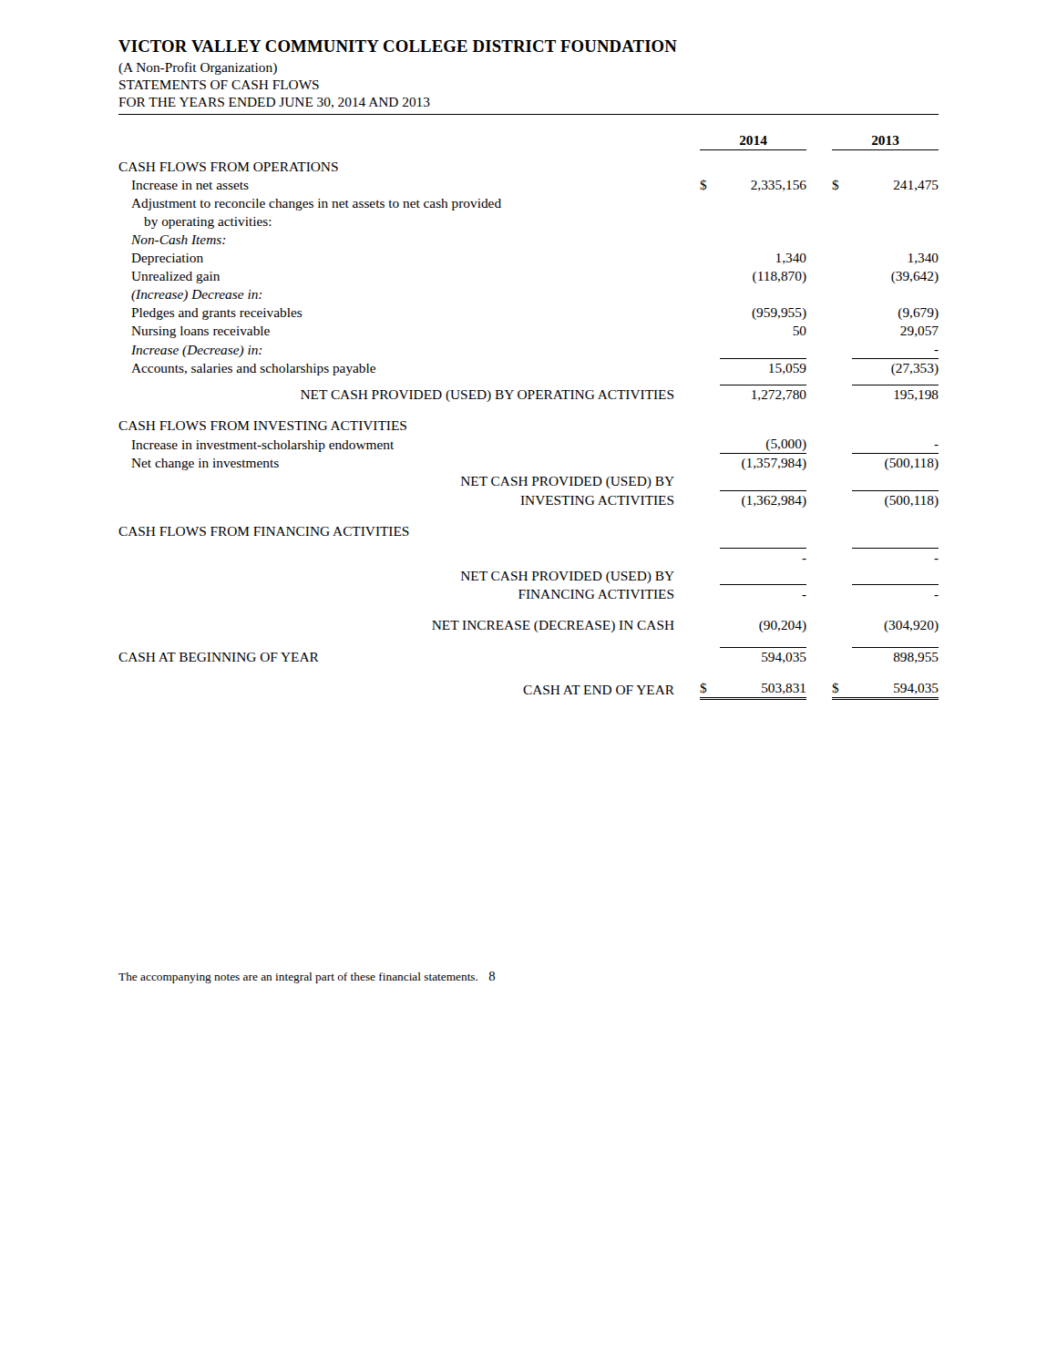VICTOR VALLEY COMMUNITY COLLEGE DISTRICT FOUNDATION
(A Non-Profit Organization)
STATEMENTS OF CASH FLOWS
FOR THE YEARS ENDED JUNE 30, 2014 AND 2013
| | | 2014 | | 2013 |
| CASH FLOWS FROM OPERATIONS | | | | | | |
| Increase in net assets | | $ | 2,335,156 | | $ | 241,475 |
| Adjustment to reconcile changes in net assets to net cash provided | | | | | | |
| by operating activities: | | | | | | |
| Non-Cash Items: | | | | | | |
| Depreciation | | | 1,340 | | | 1,340 |
| Unrealized gain | | | (118,870) | | | (39,642) |
| (Increase) Decrease in: | | | | | | |
| Pledges and grants receivables | | | (959,955) | | | (9,679) |
| Nursing loans receivable | | | 50 | | | 29,057 |
| Increase (Decrease) in: | | | | | | - |
| Accounts, salaries and scholarships payable | | | 15,059 | | | (27,353) |
| NET CASH PROVIDED (USED) BY OPERATING ACTIVITIES | | | 1,272,780 | | | 195,198 |
| CASH FLOWS FROM INVESTING ACTIVITIES | | | | | | |
| Increase in investment-scholarship endowment | | | (5,000) | | | - |
| Net change in investments | | | (1,357,984) | | | (500,118) |
| NET CASH PROVIDED (USED) BY | | | | | | |
| INVESTING ACTIVITIES | | | (1,362,984) | | | (500,118) |
| CASH FLOWS FROM FINANCING ACTIVITIES | | | | | | |
| | | | - | | | - |
| NET CASH PROVIDED (USED) BY | | | | | | |
| FINANCING ACTIVITIES | | | - | | | - |
| NET INCREASE (DECREASE) IN CASH | | | (90,204) | | | (304,920) |
| CASH AT BEGINNING OF YEAR | | | 594,035 | | | 898,955 |
| CASH AT END OF YEAR | | $ | 503,831 | | $ | 594,035 |
The accompanying notes are an integral part of these financial statements. 8